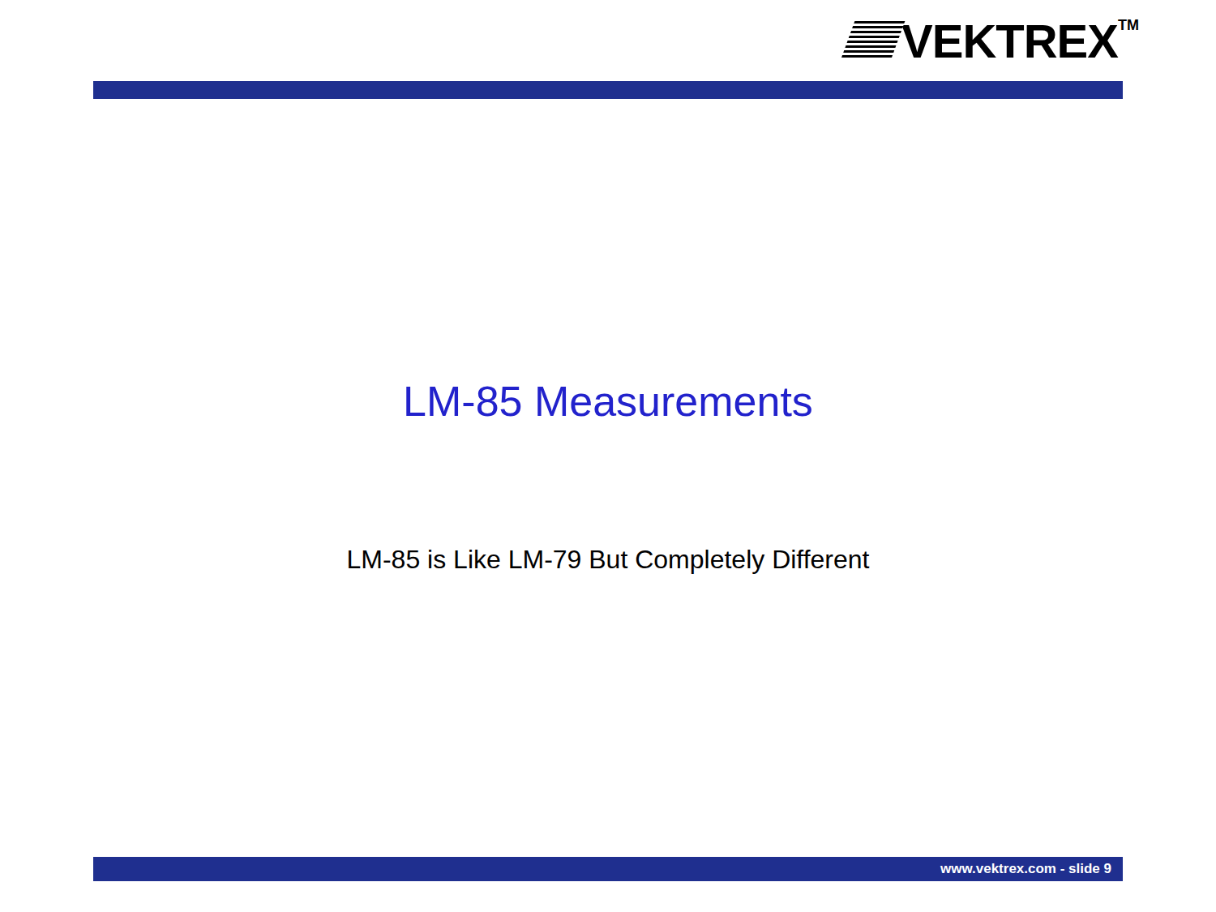VEKTREX TM
LM-85 Measurements
LM-85 is Like LM-79 But Completely Different
www.vektrex.com - slide 9